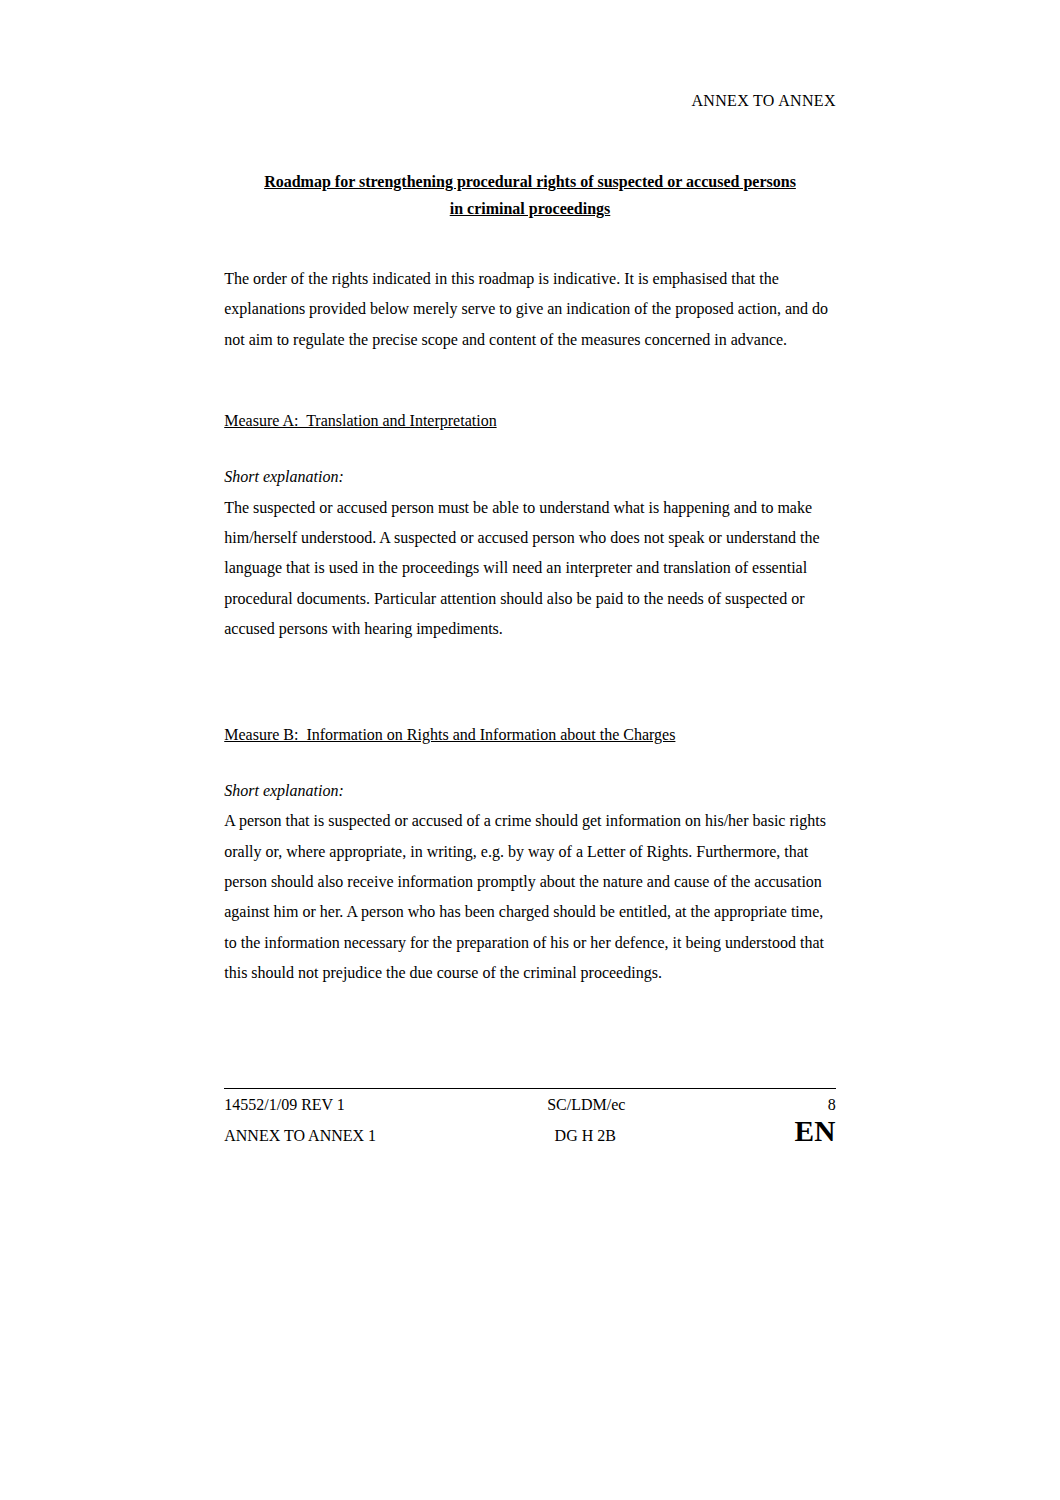ANNEX TO ANNEX
Roadmap for strengthening procedural rights of suspected or accused persons
in criminal proceedings
The order of the rights indicated in this roadmap is indicative. It is emphasised that the explanations provided below merely serve to give an indication of the proposed action, and do not aim to regulate the precise scope and content of the measures concerned in advance.
Measure A: Translation and Interpretation
Short explanation:
The suspected or accused person must be able to understand what is happening and to make him/herself understood. A suspected or accused person who does not speak or understand the language that is used in the proceedings will need an interpreter and translation of essential procedural documents. Particular attention should also be paid to the needs of suspected or accused persons with hearing impediments.
Measure B: Information on Rights and Information about the Charges
Short explanation:
A person that is suspected or accused of a crime should get information on his/her basic rights orally or, where appropriate, in writing, e.g. by way of a Letter of Rights. Furthermore, that person should also receive information promptly about the nature and cause of the accusation against him or her. A person who has been charged should be entitled, at the appropriate time, to the information necessary for the preparation of his or her defence, it being understood that this should not prejudice the due course of the criminal proceedings.
14552/1/09 REV 1
SC/LDM/ec
8
ANNEX TO ANNEX 1
DG H 2B
EN